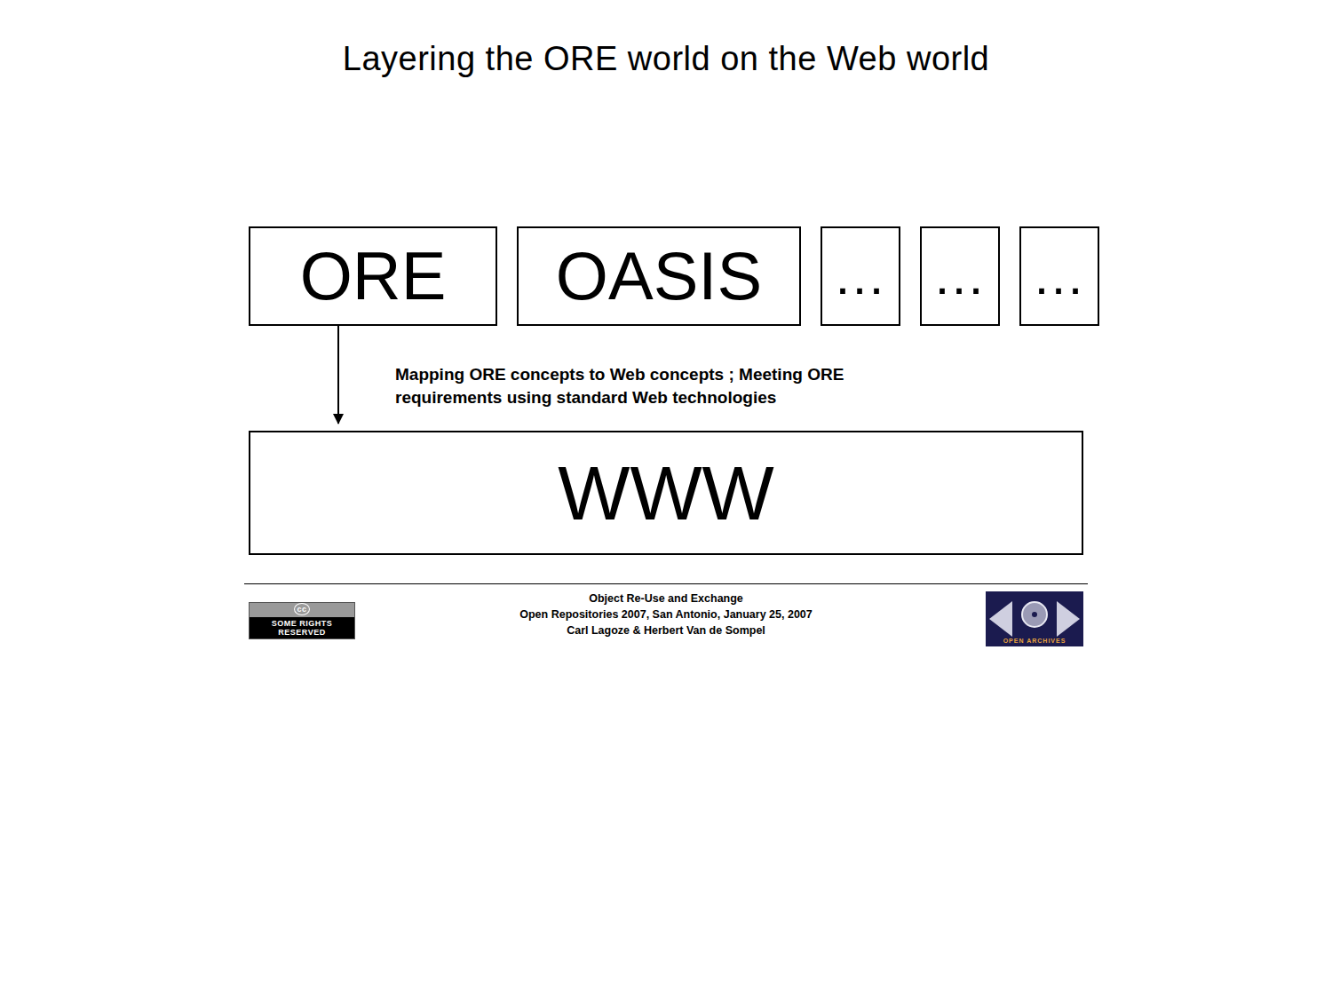Layering the ORE world on the Web world
ORE
OASIS
…
…
…
Mapping ORE concepts to Web concepts ; Meeting ORE requirements using standard Web technologies
WWW
cc
SOME RIGHTS RESERVED
Object Re-Use and Exchange
Open Repositories 2007, San Antonio, January 25, 2007
Carl Lagoze & Herbert Van de Sompel
OPEN ARCHIVES